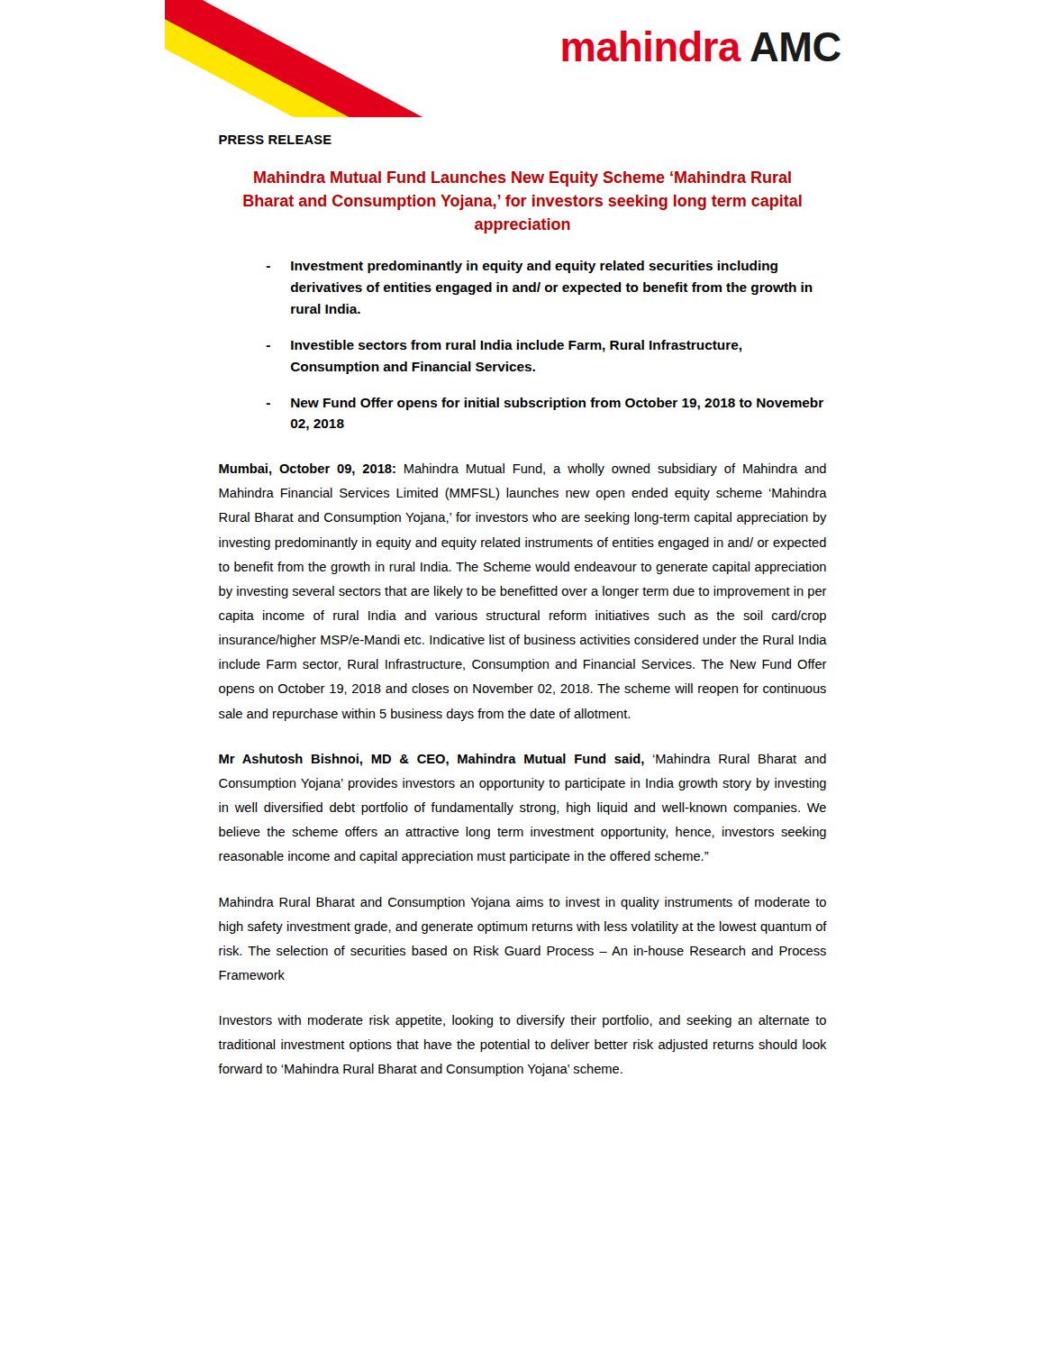mahindra AMC
PRESS RELEASE
Mahindra Mutual Fund Launches New Equity Scheme ‘Mahindra Rural Bharat and Consumption Yojana,’ for investors seeking long term capital appreciation
Investment predominantly in equity and equity related securities including derivatives of entities engaged in and/ or expected to benefit from the growth in rural India.
Investible sectors from rural India include Farm, Rural Infrastructure, Consumption and Financial Services.
New Fund Offer opens for initial subscription from October 19, 2018 to Novemebr 02, 2018
Mumbai, October 09, 2018: Mahindra Mutual Fund, a wholly owned subsidiary of Mahindra and Mahindra Financial Services Limited (MMFSL) launches new open ended equity scheme ‘Mahindra Rural Bharat and Consumption Yojana,’ for investors who are seeking long-term capital appreciation by investing predominantly in equity and equity related instruments of entities engaged in and/ or expected to benefit from the growth in rural India. The Scheme would endeavour to generate capital appreciation by investing several sectors that are likely to be benefitted over a longer term due to improvement in per capita income of rural India and various structural reform initiatives such as the soil card/crop insurance/higher MSP/e-Mandi etc. Indicative list of business activities considered under the Rural India include Farm sector, Rural Infrastructure, Consumption and Financial Services. The New Fund Offer opens on October 19, 2018 and closes on November 02, 2018. The scheme will reopen for continuous sale and repurchase within 5 business days from the date of allotment.
Mr Ashutosh Bishnoi, MD & CEO, Mahindra Mutual Fund said, ‘Mahindra Rural Bharat and Consumption Yojana’ provides investors an opportunity to participate in India growth story by investing in well diversified debt portfolio of fundamentally strong, high liquid and well-known companies. We believe the scheme offers an attractive long term investment opportunity, hence, investors seeking reasonable income and capital appreciation must participate in the offered scheme.”
Mahindra Rural Bharat and Consumption Yojana aims to invest in quality instruments of moderate to high safety investment grade, and generate optimum returns with less volatility at the lowest quantum of risk. The selection of securities based on Risk Guard Process – An in-house Research and Process Framework
Investors with moderate risk appetite, looking to diversify their portfolio, and seeking an alternate to traditional investment options that have the potential to deliver better risk adjusted returns should look forward to ‘Mahindra Rural Bharat and Consumption Yojana’ scheme.